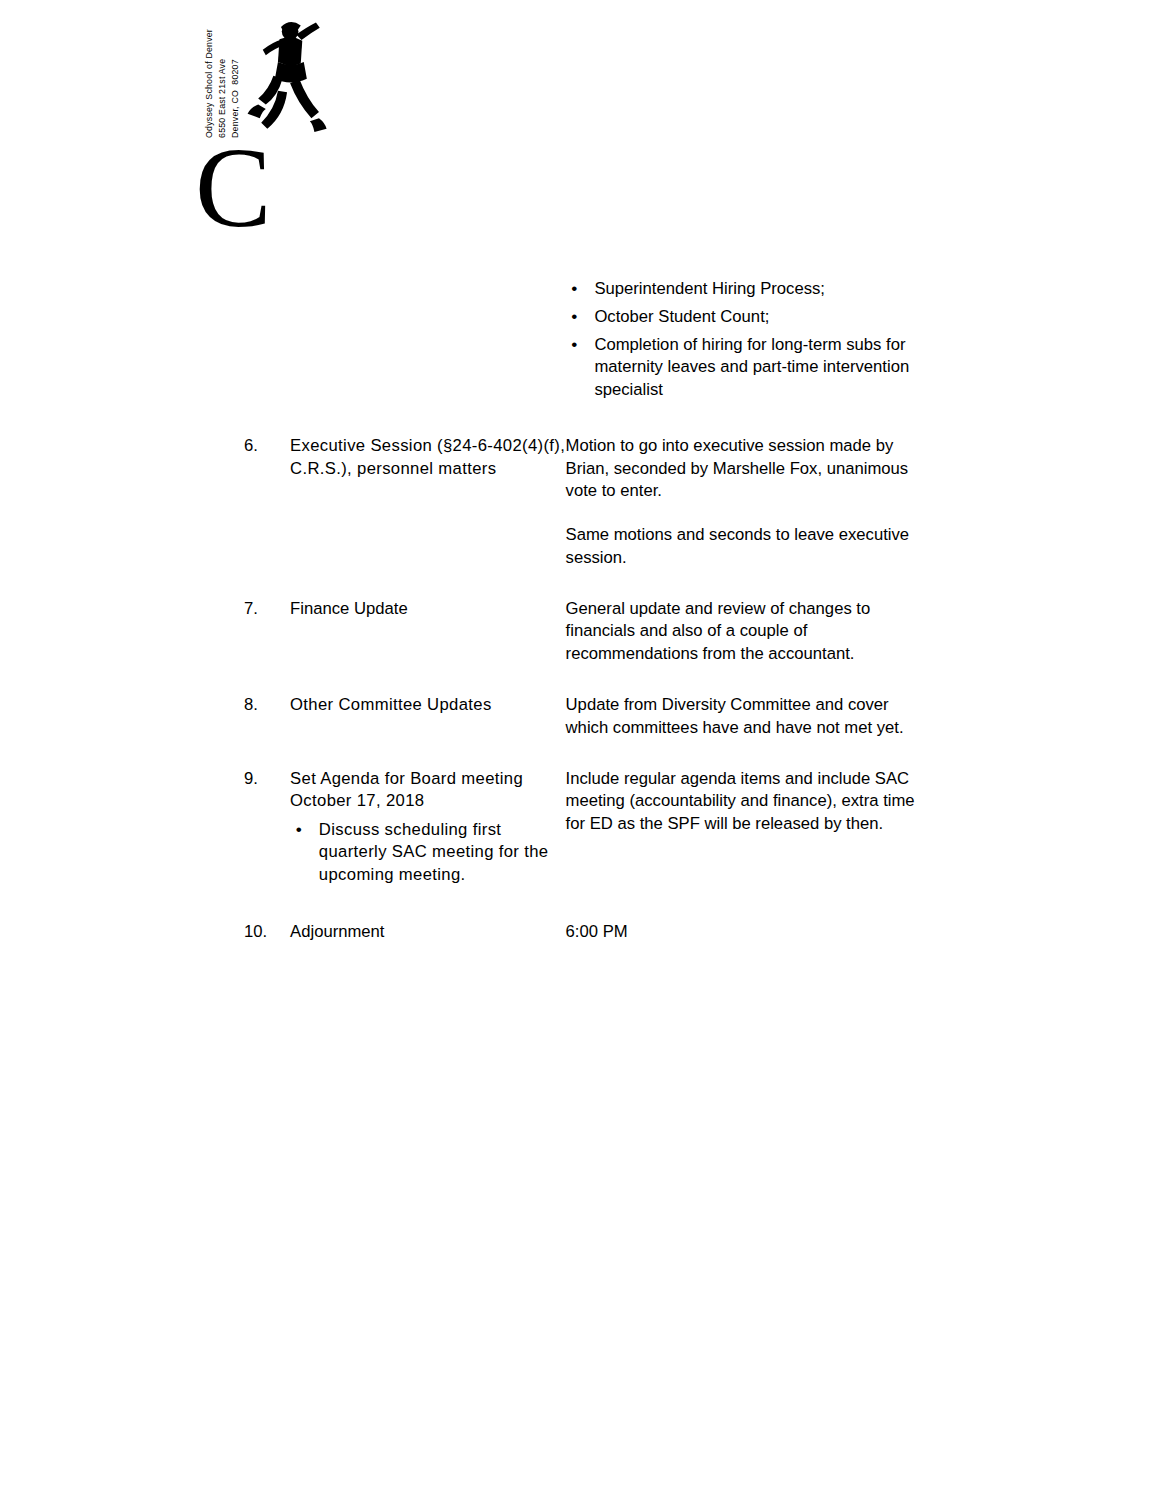Odyssey School of Denver
6550 East 21st Ave
Denver, CO 80207
C
| | Superintendent Hiring Process; October Student Count; Completion of hiring for long-term subs for maternity leaves and part-time intervention specialist |
| 6. Executive Session (§24-6-402(4)(f), C.R.S.), personnel matters | Motion to go into executive session made by Brian, seconded by Marshelle Fox, unanimous vote to enter. Same motions and seconds to leave executive session. |
| 7. Finance Update | General update and review of changes to financials and also of a couple of recommendations from the accountant. |
| 8. Other Committee Updates | Update from Diversity Committee and cover which committees have and have not met yet. |
| 9. Set Agenda for Board meeting October 17, 2018 Discuss scheduling first quarterly SAC meeting for the upcoming meeting. | Include regular agenda items and include SAC meeting (accountability and finance), extra time for ED as the SPF will be released by then. |
| 10. Adjournment | 6:00 PM |